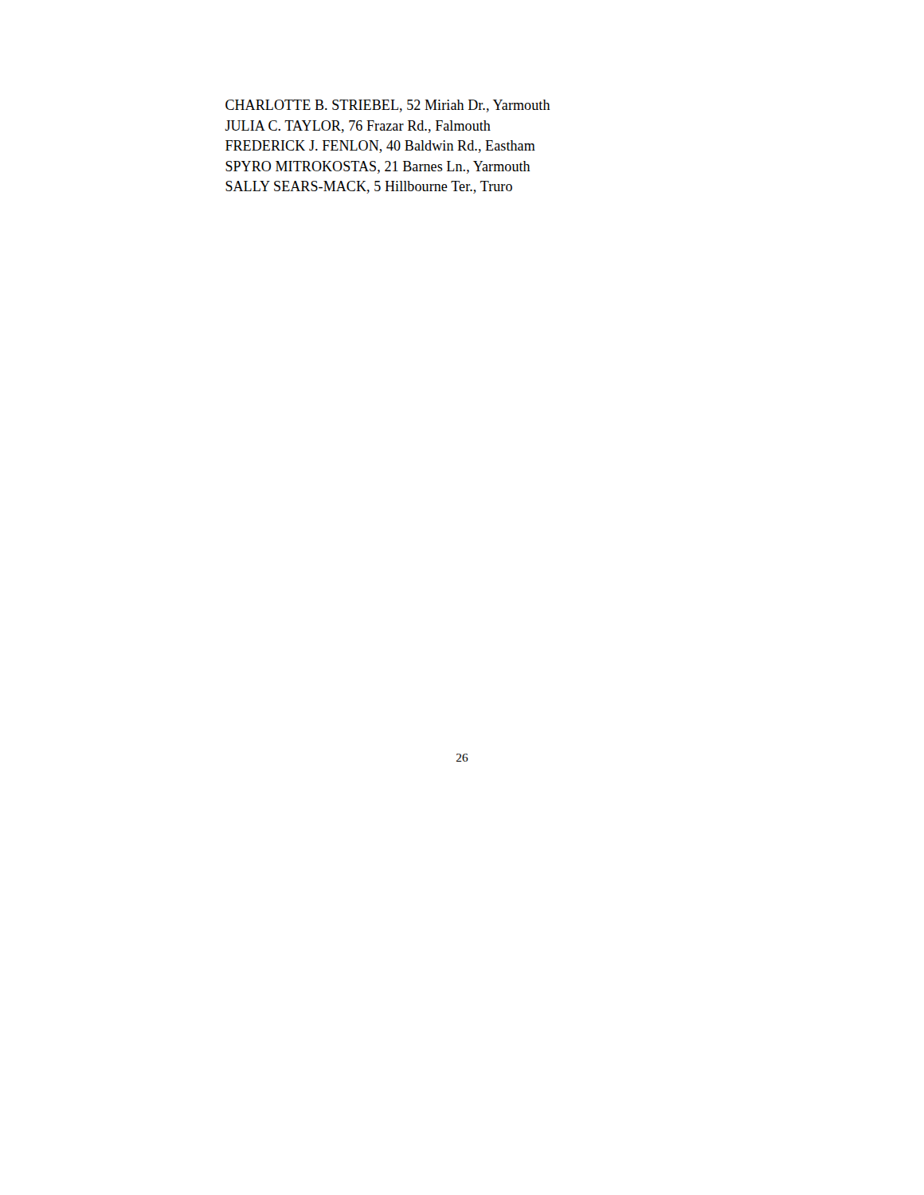CHARLOTTE B. STRIEBEL, 52 Miriah Dr., Yarmouth
JULIA C. TAYLOR, 76 Frazar Rd., Falmouth
FREDERICK J. FENLON, 40 Baldwin Rd., Eastham
SPYRO MITROKOSTAS, 21 Barnes Ln., Yarmouth
SALLY SEARS-MACK, 5 Hillbourne Ter., Truro
26